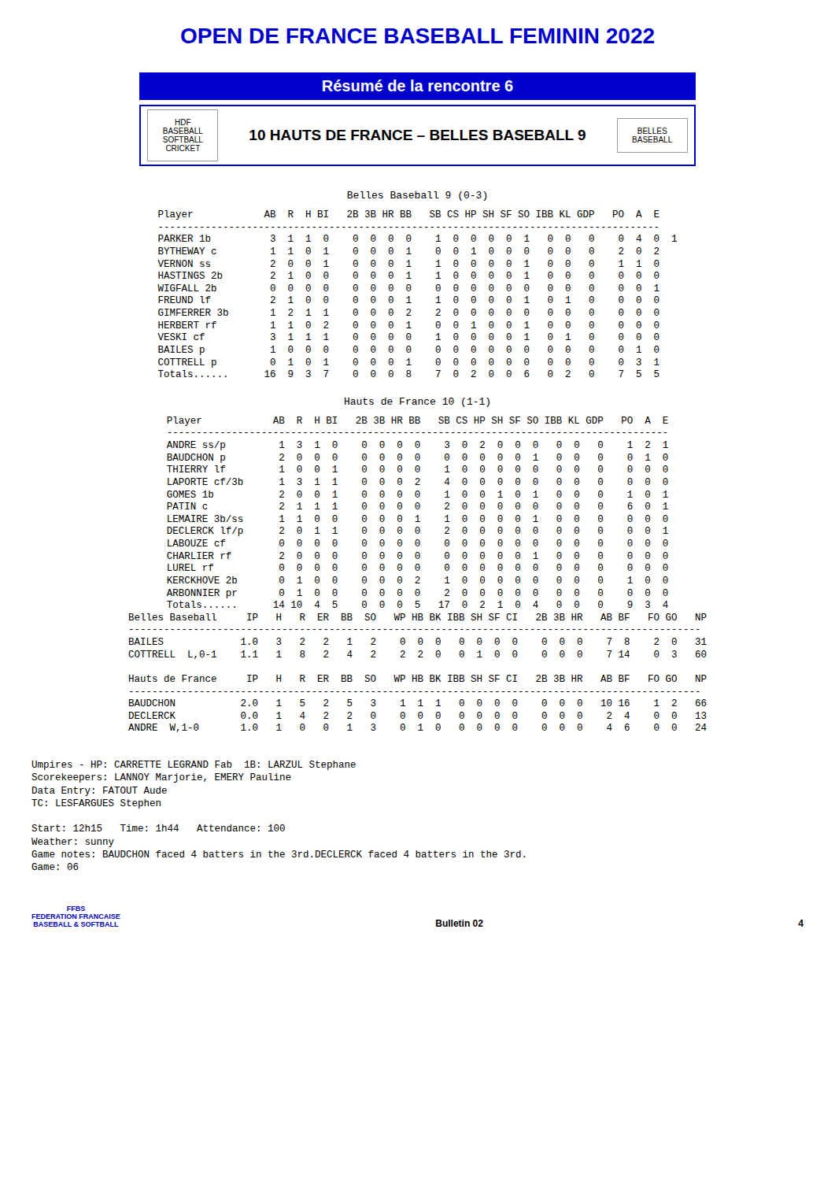OPEN DE FRANCE BASEBALL FEMININ 2022
Résumé de la rencontre 6
HDF
BASEBALL
SOFTBALL
CRICKET
10 HAUTS DE FRANCE – BELLES BASEBALL 9
BELLES
BASEBALL
Belles Baseball 9 (0-3)
Player            AB  R  H BI   2B 3B HR BB   SB CS HP SH SF SO IBB KL GDP   PO  A  E
-------------------------------------------------------------------------------------
PARKER 1b          3  1  1  0    0  0  0  0    1  0  0  0  0  1   0  0   0    0  4  0  1
BYTHEWAY c         1  1  0  1    0  0  0  1    0  0  1  0  0  0   0  0   0    2  0  2
VERNON ss          2  0  0  1    0  0  0  1    1  0  0  0  0  1   0  0   0    1  1  0
HASTINGS 2b        2  1  0  0    0  0  0  1    1  0  0  0  0  1   0  0   0    0  0  0
WIGFALL 2b         0  0  0  0    0  0  0  0    0  0  0  0  0  0   0  0   0    0  0  1
FREUND lf          2  1  0  0    0  0  0  1    1  0  0  0  0  1   0  1   0    0  0  0
GIMFERRER 3b       1  2  1  1    0  0  0  2    2  0  0  0  0  0   0  0   0    0  0  0
HERBERT rf         1  1  0  2    0  0  0  1    0  0  1  0  0  1   0  0   0    0  0  0
VESKI cf           3  1  1  1    0  0  0  0    1  0  0  0  0  1   0  1   0    0  0  0
BAILES p           1  0  0  0    0  0  0  0    0  0  0  0  0  0   0  0   0    0  1  0
COTTRELL p         0  1  0  1    0  0  0  1    0  0  0  0  0  0   0  0   0    0  3  1
Totals......      16  9  3  7    0  0  0  8    7  0  2  0  0  6   0  2   0    7  5  5
Hauts de France 10 (1-1)
Player            AB  R  H BI   2B 3B HR BB   SB CS HP SH SF SO IBB KL GDP   PO  A  E
-------------------------------------------------------------------------------------
ANDRE ss/p         1  3  1  0    0  0  0  0    3  0  2  0  0  0   0  0   0    1  2  1
BAUDCHON p         2  0  0  0    0  0  0  0    0  0  0  0  0  1   0  0   0    0  1  0
THIERRY lf         1  0  0  1    0  0  0  0    1  0  0  0  0  0   0  0   0    0  0  0
LAPORTE cf/3b      1  3  1  1    0  0  0  2    4  0  0  0  0  0   0  0   0    0  0  0
GOMES 1b           2  0  0  1    0  0  0  0    1  0  0  1  0  1   0  0   0    1  0  1
PATIN c            2  1  1  1    0  0  0  0    2  0  0  0  0  0   0  0   0    6  0  1
LEMAIRE 3b/ss      1  1  0  0    0  0  0  1    1  0  0  0  0  1   0  0   0    0  0  0
DECLERCK lf/p      2  0  1  1    0  0  0  0    2  0  0  0  0  0   0  0   0    0  0  1
LABOUZE cf         0  0  0  0    0  0  0  0    0  0  0  0  0  0   0  0   0    0  0  0
CHARLIER rf        2  0  0  0    0  0  0  0    0  0  0  0  0  1   0  0   0    0  0  0
LUREL rf           0  0  0  0    0  0  0  0    0  0  0  0  0  0   0  0   0    0  0  0
KERCKHOVE 2b       0  1  0  0    0  0  0  2    1  0  0  0  0  0   0  0   0    1  0  0
ARBONNIER pr       0  1  0  0    0  0  0  0    2  0  0  0  0  0   0  0   0    0  0  0
Totals......      14 10  4  5    0  0  0  5   17  0  2  1  0  4   0  0   0    9  3  4
Belles Baseball     IP   H   R  ER  BB  SO   WP HB BK IBB SH SF CI   2B 3B HR   AB BF   FO GO   NP
-------------------------------------------------------------------------------------------------
BAILES             1.0   3   2   2   1   2    0  0  0   0  0  0  0    0  0  0    7  8    2  0   31
COTTRELL  L,0-1    1.1   1   8   2   4   2    2  2  0   0  1  0  0    0  0  0    7 14    0  3   60

Hauts de France     IP   H   R  ER  BB  SO   WP HB BK IBB SH SF CI   2B 3B HR   AB BF   FO GO   NP
-------------------------------------------------------------------------------------------------
BAUDCHON           2.0   1   5   2   5   3    1  1  1   0  0  0  0    0  0  0   10 16    1  2   66
DECLERCK           0.0   1   4   2   2   0    0  0  0   0  0  0  0    0  0  0    2  4    0  0   13
ANDRE  W,1-0       1.0   1   0   0   1   3    0  1  0   0  0  0  0    0  0  0    4  6    0  0   24
Umpires - HP: CARRETTE LEGRAND Fab  1B: LARZUL Stephane
Scorekeepers: LANNOY Marjorie, EMERY Pauline
Data Entry: FATOUT Aude
TC: LESFARGUES Stephen

Start: 12h15   Time: 1h44   Attendance: 100
Weather: sunny
Game notes: BAUDCHON faced 4 batters in the 3rd.DECLERCK faced 4 batters in the 3rd.
Game: 06
FFBS
FEDERATION FRANCAISE
BASEBALL & SOFTBALL
Bulletin 02
4